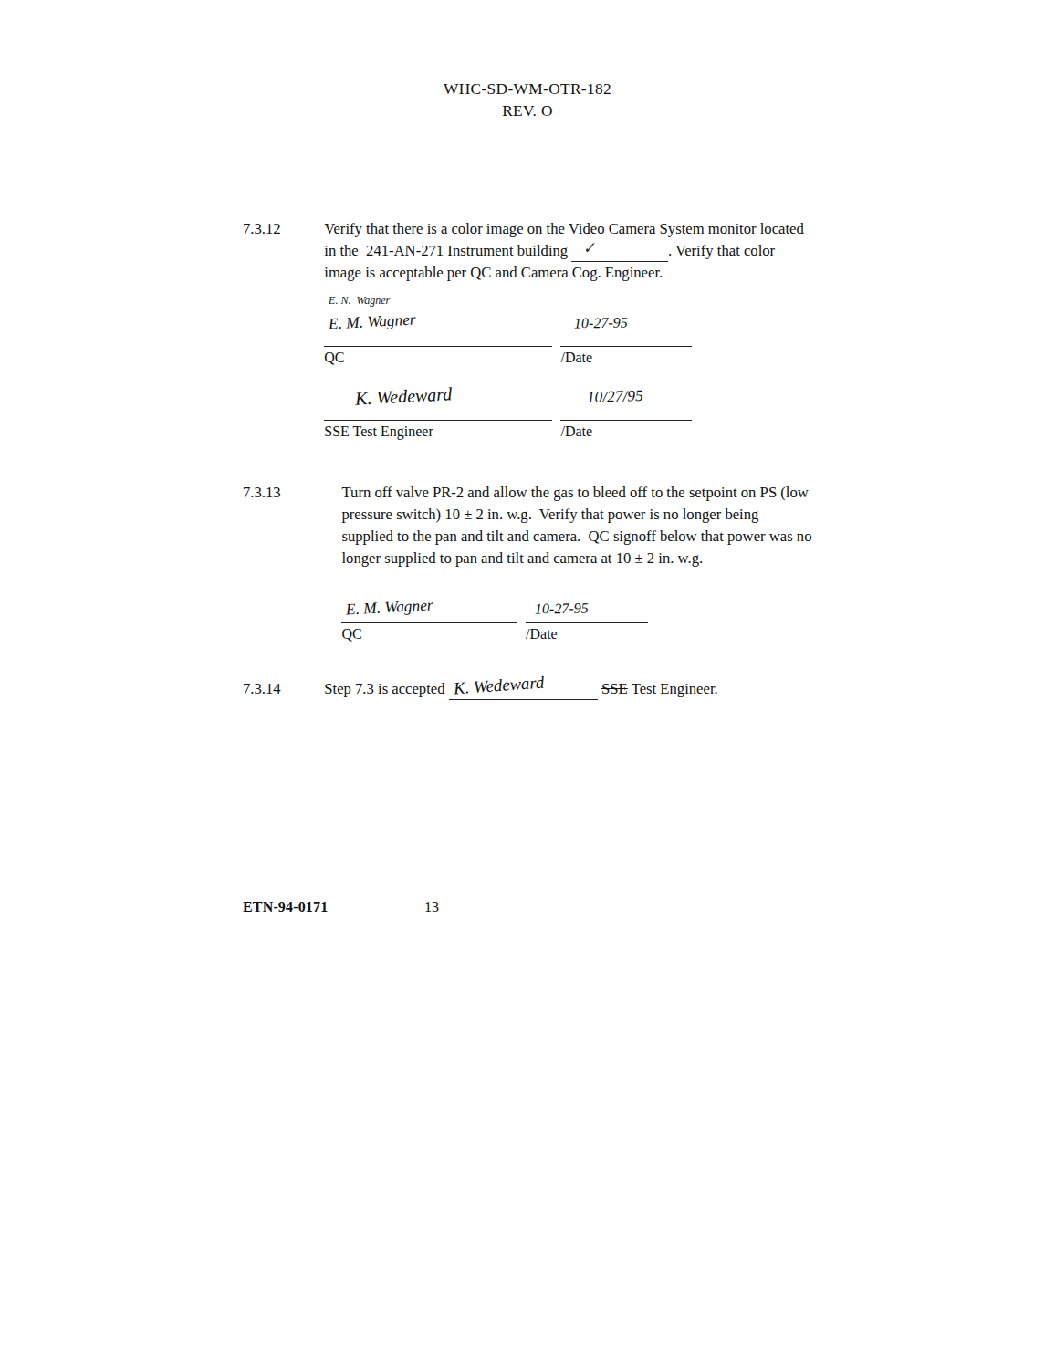WHC-SD-WM-OTR-182
REV. O
7.3.12
Verify that there is a color image on the Video Camera System monitor located in the 241-AN-271 Instrument building ✓. Verify that color image is acceptable per QC and Camera Cog. Engineer.
E. N. Wagner
E. M. Wagner 10-27-95
QC
/Date
K. Wedeward 10/27/95
SSE Test Engineer
/Date
7.3.13
Turn off valve PR-2 and allow the gas to bleed off to the setpoint on PS (low pressure switch) 10 ± 2 in. w.g. Verify that power is no longer being supplied to the pan and tilt and camera. QC signoff below that power was no longer supplied to pan and tilt and camera at 10 ± 2 in. w.g.
E. M. Wagner 10-27-95
QC
/Date
7.3.14
Step 7.3 is accepted K. Wedeward SSE Test Engineer.
ETN-94-0171
13